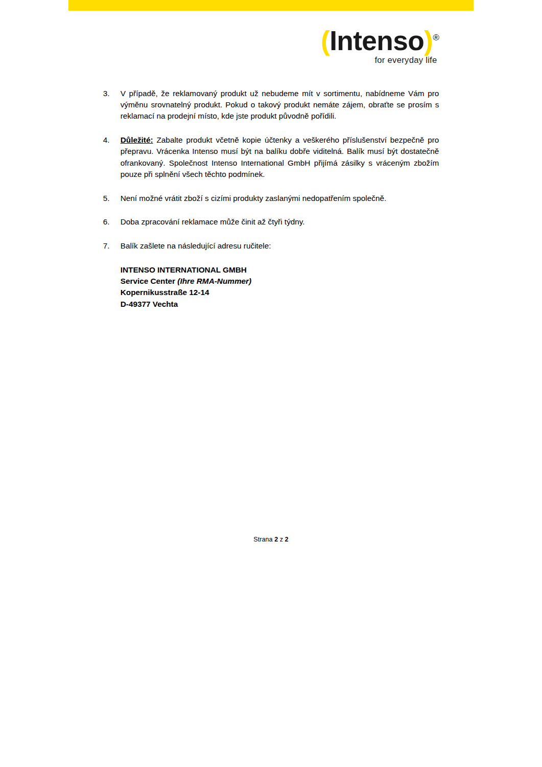(Intenso)®
for everyday life
V případě, že reklamovaný produkt už nebudeme mít v sortimentu, nabídneme Vám pro výměnu srovnatelný produkt. Pokud o takový produkt nemáte zájem, obraťte se prosím s reklamací na prodejní místo, kde jste produkt původně pořídili.
Důležité: Zabalte produkt včetně kopie účtenky a veškerého příslušenství bezpečně pro přepravu. Vrácenka Intenso musí být na balíku dobře viditelná. Balík musí být dostatečně ofrankovaný. Společnost Intenso International GmbH přijímá zásilky s vráceným zbožím pouze při splnění všech těchto podmínek.
Není možné vrátit zboží s cizími produkty zaslanými nedopatřením společně.
Doba zpracování reklamace může činit až čtyři týdny.
Balík zašlete na následující adresu ručitele:
INTENSO INTERNATIONAL GMBH
Service Center (Ihre RMA-Nummer)
Kopernikusstraße 12-14
D-49377 Vechta
Strana 2 z 2